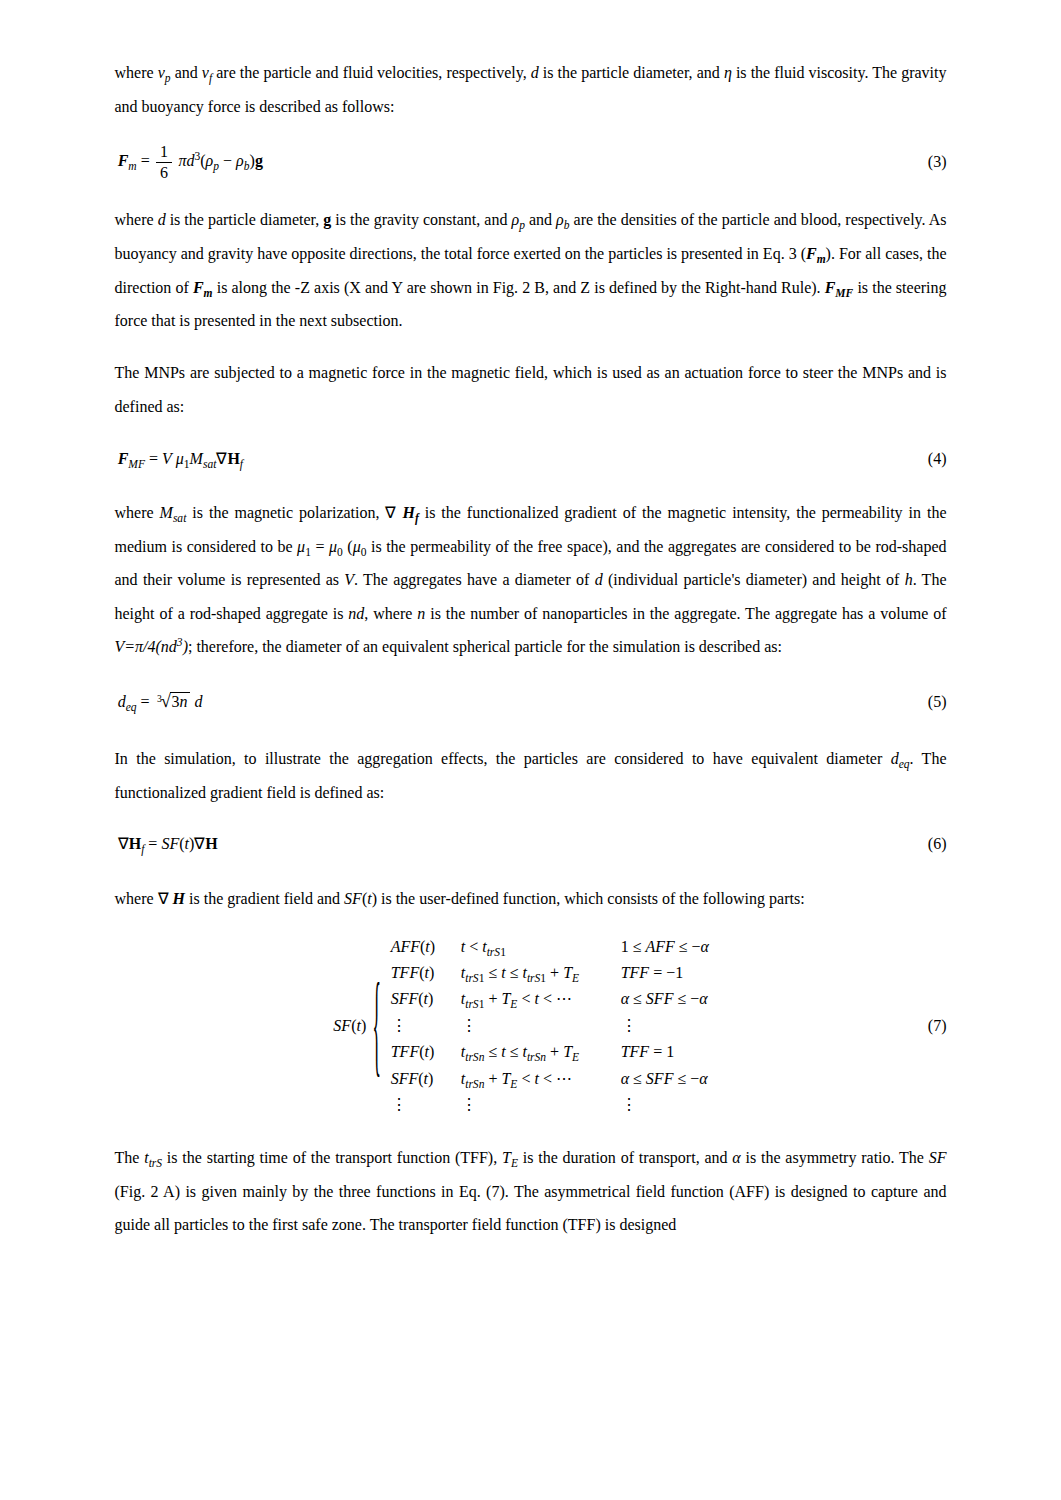where vp and vf are the particle and fluid velocities, respectively, d is the particle diameter, and η is the fluid viscosity. The gravity and buoyancy force is described as follows:
Fm = 16 πd3(ρp − ρb)g (3)
where d is the particle diameter, g is the gravity constant, and ρp and ρb are the densities of the particle and blood, respectively. As buoyancy and gravity have opposite directions, the total force exerted on the particles is presented in Eq. 3 (Fm). For all cases, the direction of Fm is along the -Z axis (X and Y are shown in Fig. 2 B, and Z is defined by the Right-hand Rule). FMF is the steering force that is presented in the next subsection.
The MNPs are subjected to a magnetic force in the magnetic field, which is used as an actuation force to steer the MNPs and is defined as:
FMF = V μ1Msat∇Hf (4)
where Msat is the magnetic polarization, ∇ Hf is the functionalized gradient of the magnetic intensity, the permeability in the medium is considered to be μ1 = μ0 (μ0 is the permeability of the free space), and the aggregates are considered to be rod-shaped and their volume is represented as V. The aggregates have a diameter of d (individual particle's diameter) and height of h. The height of a rod-shaped aggregate is nd, where n is the number of nanoparticles in the aggregate. The aggregate has a volume of V=π/4(nd3); therefore, the diameter of an equivalent spherical particle for the simulation is described as:
deq = 3√3n d (5)
In the simulation, to illustrate the aggregation effects, the particles are considered to have equivalent diameter deq. The functionalized gradient field is defined as:
∇Hf = SF(t)∇H (6)
where ∇ H is the gradient field and SF(t) is the user-defined function, which consists of the following parts:
SF(t) {
| AFF ( t ) | t < t trS 1 | 1 ≤ AFF ≤ − α |
| TFF ( t ) | t trS 1 ≤ t ≤ t trS 1 + T E | TFF = −1 |
| SFF ( t ) | t trS 1 + T E < t < ⋯ | α ≤ SFF ≤ − α |
| ⋮ | ⋮ | ⋮ |
| TFF ( t ) | t trS n ≤ t ≤ t trS n + T E | TFF = 1 |
| SFF ( t ) | t trS n + T E < t < ⋯ | α ≤ SFF ≤ − α |
| ⋮ | ⋮ | ⋮ |
(7)
The ttrS is the starting time of the transport function (TFF), TE is the duration of transport, and α is the asymmetry ratio. The SF (Fig. 2 A) is given mainly by the three functions in Eq. (7). The asymmetrical field function (AFF) is designed to capture and guide all particles to the first safe zone. The transporter field function (TFF) is designed